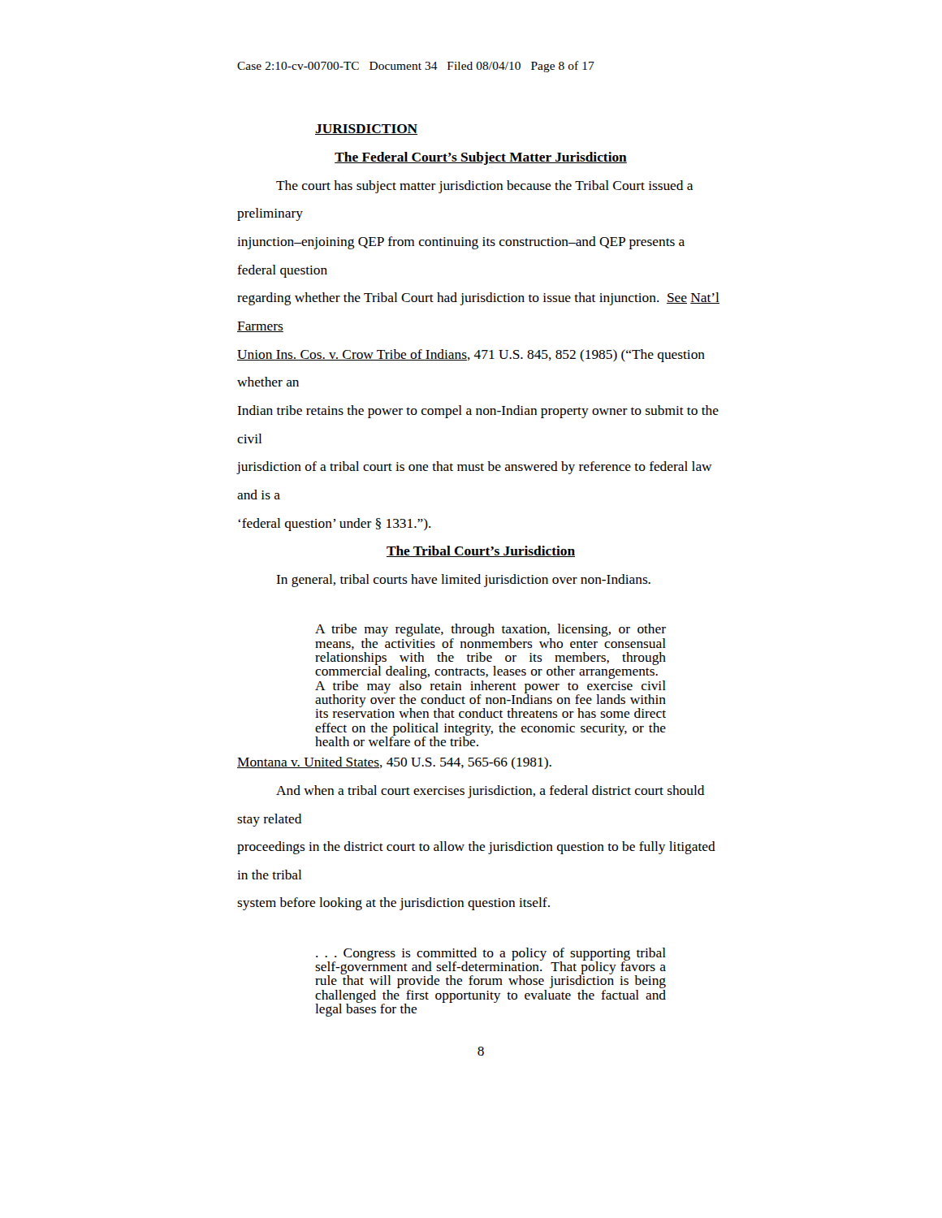Case 2:10-cv-00700-TC Document 34 Filed 08/04/10 Page 8 of 17
JURISDICTION
The Federal Court’s Subject Matter Jurisdiction
The court has subject matter jurisdiction because the Tribal Court issued a preliminary
injunction–enjoining QEP from continuing its construction–and QEP presents a federal question
regarding whether the Tribal Court had jurisdiction to issue that injunction. See Nat’l Farmers
Union Ins. Cos. v. Crow Tribe of Indians, 471 U.S. 845, 852 (1985) (“The question whether an
Indian tribe retains the power to compel a non-Indian property owner to submit to the civil
jurisdiction of a tribal court is one that must be answered by reference to federal law and is a
‘federal question’ under § 1331.”).
The Tribal Court’s Jurisdiction
In general, tribal courts have limited jurisdiction over non-Indians.
A tribe may regulate, through taxation, licensing, or other means, the activities of nonmembers who enter consensual relationships with the tribe or its members, through commercial dealing, contracts, leases or other arrangements. A tribe may also retain inherent power to exercise civil authority over the conduct of non-Indians on fee lands within its reservation when that conduct threatens or has some direct effect on the political integrity, the economic security, or the health or welfare of the tribe.
Montana v. United States, 450 U.S. 544, 565-66 (1981).
And when a tribal court exercises jurisdiction, a federal district court should stay related
proceedings in the district court to allow the jurisdiction question to be fully litigated in the tribal
system before looking at the jurisdiction question itself.
. . . Congress is committed to a policy of supporting tribal self-government and self-determination. That policy favors a rule that will provide the forum whose jurisdiction is being challenged the first opportunity to evaluate the factual and legal bases for the
8